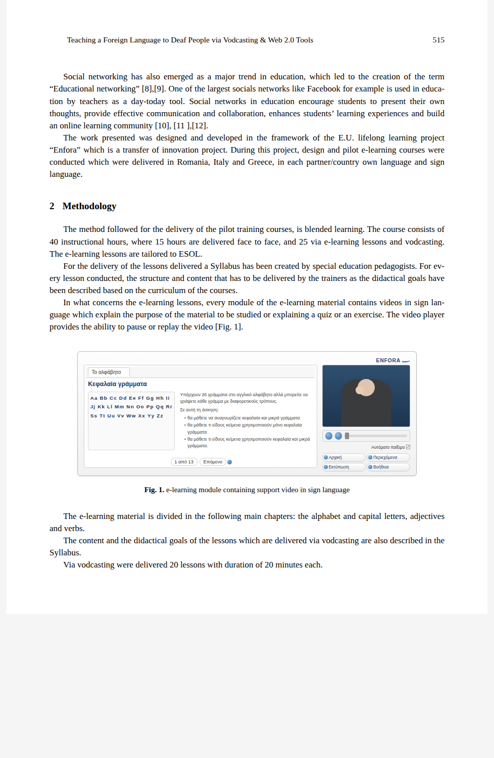Teaching a Foreign Language to Deaf People via Vodcasting & Web 2.0 Tools 515
Social networking has also emerged as a major trend in education, which led to the creation of the term “Educational networking” [8],[9]. One of the largest socials networks like Facebook for example is used in education by teachers as a day-today tool. Social networks in education encourage students to present their own thoughts, provide effective communication and collaboration, enhances students’ learning experiences and build an online learning community [10], [11 ],[12].
The work presented was designed and developed in the framework of the E.U. lifelong learning project “Enfora” which is a transfer of innovation project. During this project, design and pilot e-learning courses were conducted which were delivered in Romania, Italy and Greece, in each partner/country own language and sign language.
2 Methodology
The method followed for the delivery of the pilot training courses, is blended learning. The course consists of 40 instructional hours, where 15 hours are delivered face to face, and 25 via e-learning lessons and vodcasting. The e-learning lessons are tailored to ESOL.
For the delivery of the lessons delivered a Syllabus has been created by special education pedagogists. For every lesson conducted, the structure and content that has to be delivered by the trainers as the didactical goals have been described based on the curriculum of the courses.
In what concerns the e-learning lessons, every module of the e-learning material contains videos in sign language which explain the purpose of the material to be studied or explaining a quiz or an exercise. The video player provides the ability to pause or replay the video [Fig. 1].
ENFORA
Το αλφάβητο
Κεφαλαία γράμματα
Aa Bb Cc Dd Ee Ff Gg Hh Ii
Jj Kk Ll Mm Nn Oo Pp Qq Rr
Ss Tt Uu Vv Ww Xx Yy Zz
Υπάρχουν 26 γράμματα στο αγγλικό αλφάβητο αλλά μπορείτε να γράψετε κάθε γράμμα με διαφορετικούς τρόπους.
Σε αυτή τη άσκηση:
θα μάθετε να αναγνωρίζετε κεφαλαία και μικρά γράμματα
θα μάθετε τι είδους κείμενα χρησιμοποιούν μόνο κεφαλαία γράμματα
θα μάθετε τι είδους κείμενα χρησιμοποιούν κεφαλαία και μικρά γράμματα.
1 από 13 Επόμενο
Αυτόματο παίξιμο
Αρχική
Περιεχόμενα
Εκτύπωση
Βοήθεια
Fig. 1. e-learning module containing support video in sign language
The e-learning material is divided in the following main chapters: the alphabet and capital letters, adjectives and verbs.
The content and the didactical goals of the lessons which are delivered via vodcasting are also described in the Syllabus.
Via vodcasting were delivered 20 lessons with duration of 20 minutes each.